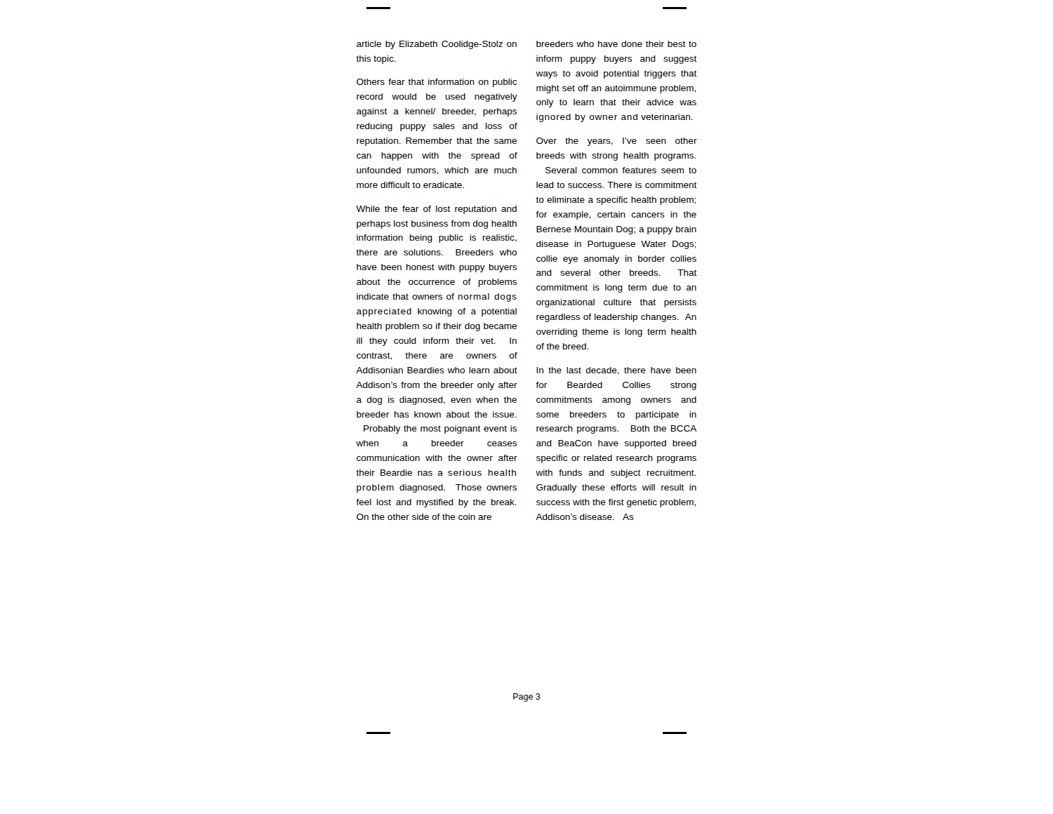article by Elizabeth Coolidge-Stolz on this topic.
Others fear that information on public record would be used negatively against a kennel/ breeder, perhaps reducing puppy sales and loss of reputation. Remember that the same can happen with the spread of unfounded rumors, which are much more difficult to eradicate.
While the fear of lost reputation and perhaps lost business from dog health information being public is realistic, there are solutions. Breeders who have been honest with puppy buyers about the occurrence of problems indicate that owners of normal dogs appreciated knowing of a potential health problem so if their dog became ill they could inform their vet. In contrast, there are owners of Addisonian Beardies who learn about Addison’s from the breeder only after a dog is diagnosed, even when the breeder has known about the issue. Probably the most poignant event is when a breeder ceases communication with the owner after their Beardie nas a serious health problem diagnosed. Those owners feel lost and mystified by the break. On the other side of the coin are
breeders who have done their best to inform puppy buyers and suggest ways to avoid potential triggers that might set off an autoimmune problem, only to learn that their advice was ignored by owner and veterinarian.
Over the years, I’ve seen other breeds with strong health programs. Several common features seem to lead to success. There is commitment to eliminate a specific health problem; for example, certain cancers in the Bernese Mountain Dog; a puppy brain disease in Portuguese Water Dogs; collie eye anomaly in border collies and several other breeds. That commitment is long term due to an organizational culture that persists regardless of leadership changes. An overriding theme is long term health of the breed.
In the last decade, there have been for Bearded Collies strong commitments among owners and some breeders to participate in research programs. Both the BCCA and BeaCon have supported breed specific or related research programs with funds and subject recruitment. Gradually these efforts will result in success with the first genetic problem, Addison’s disease. As
Page 3